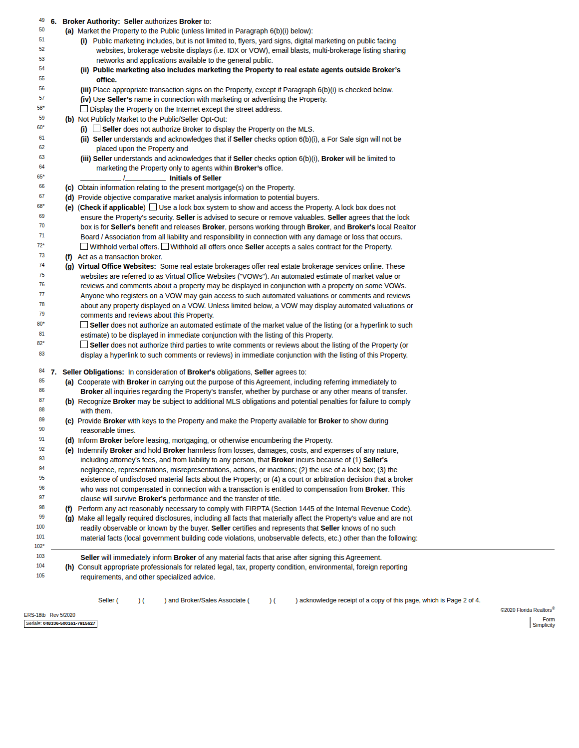| 49 | 6. Broker Authority: Seller authorizes Broker to: |
| 50 | (a) Market the Property to the Public (unless limited in Paragraph 6(b)(i) below): |
| 51 | (i) Public marketing includes, but is not limited to, flyers, yard signs, digital marketing on public facing |
| 52 | websites, brokerage website displays (i.e. IDX or VOW), email blasts, multi-brokerage listing sharing |
| 53 | networks and applications available to the general public. |
| 54 | (ii) Public marketing also includes marketing the Property to real estate agents outside Broker’s |
| 55 | office. |
| 56 | (iii) Place appropriate transaction signs on the Property, except if Paragraph 6(b)(i) is checked below. |
| 57 | (iv) Use Seller’s name in connection with marketing or advertising the Property. |
| 58* | Display the Property on the Internet except the street address. |
| 59 | (b) Not Publicly Market to the Public/Seller Opt-Out: |
| 60* | (i) Seller does not authorize Broker to display the Property on the MLS. |
| 61 | (ii) Seller understands and acknowledges that if Seller checks option 6(b)(i), a For Sale sign will not be |
| 62 | placed upon the Property and |
| 63 | (iii) Seller understands and acknowledges that if Seller checks option 6(b)(i), Broker will be limited to |
| 64 | marketing the Property only to agents within Broker’s office. |
| 65* | / Initials of Seller |
| 66 | (c) Obtain information relating to the present mortgage(s) on the Property. |
| 67 | (d) Provide objective comparative market analysis information to potential buyers. |
| 68* | (e) ( Check if applicable ) Use a lock box system to show and access the Property. A lock box does not |
| 69 | ensure the Property's security. Seller is advised to secure or remove valuables. Seller agrees that the lock |
| 70 | box is for Seller's benefit and releases Broker , persons working through Broker , and Broker's local Realtor |
| 71 | Board / Association from all liability and responsibility in connection with any damage or loss that occurs. |
| 72* | Withhold verbal offers. Withhold all offers once Seller accepts a sales contract for the Property. |
| 73 | (f) Act as a transaction broker. |
| 74 | (g) Virtual Office Websites: Some real estate brokerages offer real estate brokerage services online. These |
| 75 | websites are referred to as Virtual Office Websites ("VOWs"). An automated estimate of market value or |
| 76 | reviews and comments about a property may be displayed in conjunction with a property on some VOWs. |
| 77 | Anyone who registers on a VOW may gain access to such automated valuations or comments and reviews |
| 78 | about any property displayed on a VOW. Unless limited below, a VOW may display automated valuations or |
| 79 | comments and reviews about this Property. |
| 80* | Seller does not authorize an automated estimate of the market value of the listing (or a hyperlink to such |
| 81 | estimate) to be displayed in immediate conjunction with the listing of this Property. |
| 82* | Seller does not authorize third parties to write comments or reviews about the listing of the Property (or |
| 83 | display a hyperlink to such comments or reviews) in immediate conjunction with the listing of this Property. |
| 84 | 7. Seller Obligations: In consideration of Broker's obligations, Seller agrees to: |
| 85 | (a) Cooperate with Broker in carrying out the purpose of this Agreement, including referring immediately to |
| 86 | Broker all inquiries regarding the Property's transfer, whether by purchase or any other means of transfer. |
| 87 | (b) Recognize Broker may be subject to additional MLS obligations and potential penalties for failure to comply |
| 88 | with them. |
| 89 | (c) Provide Broker with keys to the Property and make the Property available for Broker to show during |
| 90 | reasonable times. |
| 91 | (d) Inform Broker before leasing, mortgaging, or otherwise encumbering the Property. |
| 92 | (e) Indemnify Broker and hold Broker harmless from losses, damages, costs, and expenses of any nature, |
| 93 | including attorney's fees, and from liability to any person, that Broker incurs because of (1) Seller's |
| 94 | negligence, representations, misrepresentations, actions, or inactions; (2) the use of a lock box; (3) the |
| 95 | existence of undisclosed material facts about the Property; or (4) a court or arbitration decision that a broker |
| 96 | who was not compensated in connection with a transaction is entitled to compensation from Broker . This |
| 97 | clause will survive Broker's performance and the transfer of title. |
| 98 | (f) Perform any act reasonably necessary to comply with FIRPTA (Section 1445 of the Internal Revenue Code). |
| 99 | (g) Make all legally required disclosures, including all facts that materially affect the Property's value and are not |
| 100 | readily observable or known by the buyer. Seller certifies and represents that Seller knows of no such |
| 101 | material facts (local government building code violations, unobservable defects, etc.) other than the following: |
| 102* | |
| 103 | Seller will immediately inform Broker of any material facts that arise after signing this Agreement. |
| 104 | (h) Consult appropriate professionals for related legal, tax, property condition, environmental, foreign reporting |
| 105 | requirements, and other specialized advice. |
Seller ( ) ( ) and Broker/Sales Associate ( ) ( ) acknowledge receipt of a copy of this page, which is Page 2 of 4.
ERS-18tb Rev 5/2020
Serial#: 048336-500161-7915627
©2020 Florida Realtors®
Form
Simplicity